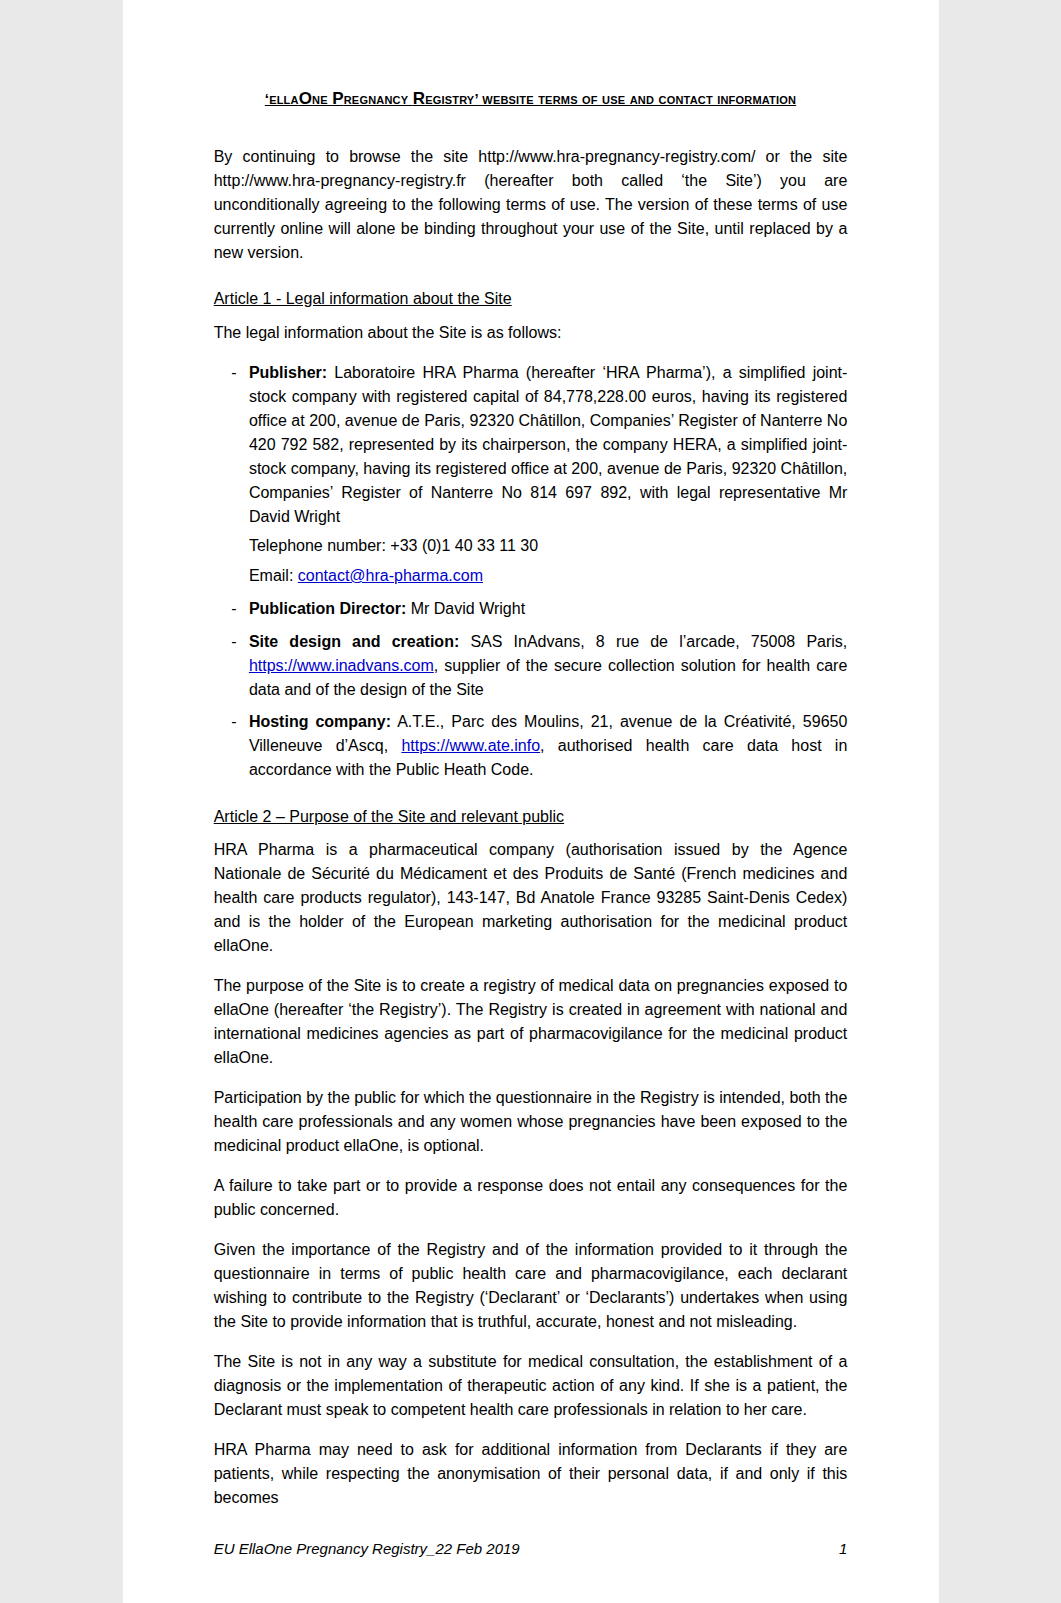‘ellaOne Pregnancy Registry’ website terms of use and contact information
By continuing to browse the site http://www.hra-pregnancy-registry.com/ or the site http://www.hra-pregnancy-registry.fr (hereafter both called ‘the Site’) you are unconditionally agreeing to the following terms of use. The version of these terms of use currently online will alone be binding throughout your use of the Site, until replaced by a new version.
Article 1 - Legal information about the Site
The legal information about the Site is as follows:
Publisher: Laboratoire HRA Pharma (hereafter ‘HRA Pharma’), a simplified joint-stock company with registered capital of 84,778,228.00 euros, having its registered office at 200, avenue de Paris, 92320 Châtillon, Companies’ Register of Nanterre No 420 792 582, represented by its chairperson, the company HERA, a simplified joint-stock company, having its registered office at 200, avenue de Paris, 92320 Châtillon, Companies’ Register of Nanterre No 814 697 892, with legal representative Mr David Wright
Telephone number: +33 (0)1 40 33 11 30
Email: contact@hra-pharma.com
Publication Director: Mr David Wright
Site design and creation: SAS InAdvans, 8 rue de l’arcade, 75008 Paris, https://www.inadvans.com, supplier of the secure collection solution for health care data and of the design of the Site
Hosting company: A.T.E., Parc des Moulins, 21, avenue de la Créativité, 59650 Villeneuve d’Ascq, https://www.ate.info, authorised health care data host in accordance with the Public Heath Code.
Article 2 – Purpose of the Site and relevant public
HRA Pharma is a pharmaceutical company (authorisation issued by the Agence Nationale de Sécurité du Médicament et des Produits de Santé (French medicines and health care products regulator), 143-147, Bd Anatole France 93285 Saint-Denis Cedex) and is the holder of the European marketing authorisation for the medicinal product ellaOne.
The purpose of the Site is to create a registry of medical data on pregnancies exposed to ellaOne (hereafter ‘the Registry’). The Registry is created in agreement with national and international medicines agencies as part of pharmacovigilance for the medicinal product ellaOne.
Participation by the public for which the questionnaire in the Registry is intended, both the health care professionals and any women whose pregnancies have been exposed to the medicinal product ellaOne, is optional.
A failure to take part or to provide a response does not entail any consequences for the public concerned.
Given the importance of the Registry and of the information provided to it through the questionnaire in terms of public health care and pharmacovigilance, each declarant wishing to contribute to the Registry (‘Declarant’ or ‘Declarants’) undertakes when using the Site to provide information that is truthful, accurate, honest and not misleading.
The Site is not in any way a substitute for medical consultation, the establishment of a diagnosis or the implementation of therapeutic action of any kind. If she is a patient, the Declarant must speak to competent health care professionals in relation to her care.
HRA Pharma may need to ask for additional information from Declarants if they are patients, while respecting the anonymisation of their personal data, if and only if this becomes
EU EllaOne Pregnancy Registry_22 Feb 2019 1